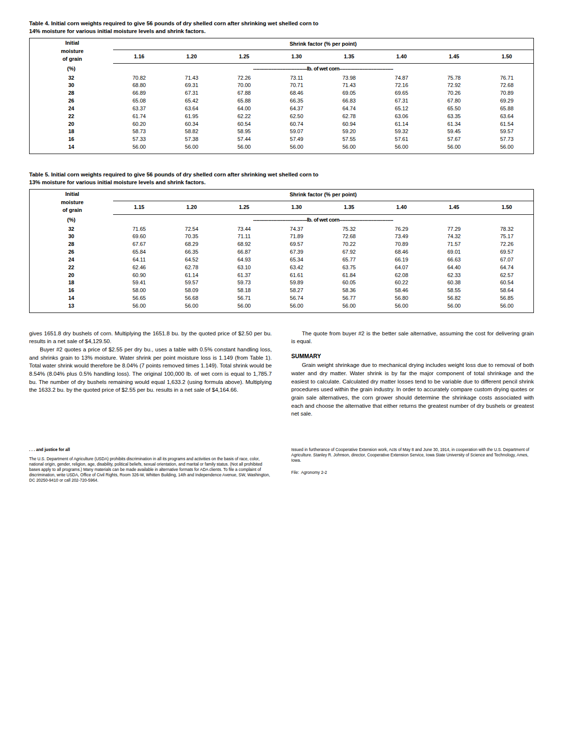Table 4. Initial corn weights required to give 56 pounds of dry shelled corn after shrinking wet shelled corn to
14% moisture for various initial moisture levels and shrink factors.
| Initial moisture of grain | Shrink factor (% per point) |
| 1.16 | 1.20 | 1.25 | 1.30 | 1.35 | 1.40 | 1.45 | 1.50 |
| (%) | -----------------------------------lb. of wet corn----------------------------------- |
| 32 | 70.82 | 71.43 | 72.26 | 73.11 | 73.98 | 74.87 | 75.78 | 76.71 |
| 30 | 68.80 | 69.31 | 70.00 | 70.71 | 71.43 | 72.16 | 72.92 | 72.68 |
| 28 | 66.89 | 67.31 | 67.88 | 68.46 | 69.05 | 69.65 | 70.26 | 70.89 |
| 26 | 65.08 | 65.42 | 65.88 | 66.35 | 66.83 | 67.31 | 67.80 | 69.29 |
| 24 | 63.37 | 63.64 | 64.00 | 64.37 | 64.74 | 65.12 | 65.50 | 65.88 |
| 22 | 61.74 | 61.95 | 62.22 | 62.50 | 62.78 | 63.06 | 63.35 | 63.64 |
| 20 | 60.20 | 60.34 | 60.54 | 60.74 | 60.94 | 61.14 | 61.34 | 61.54 |
| 18 | 58.73 | 58.82 | 58.95 | 59.07 | 59.20 | 59.32 | 59.45 | 59.57 |
| 16 | 57.33 | 57.38 | 57.44 | 57.49 | 57.55 | 57.61 | 57.67 | 57.73 |
| 14 | 56.00 | 56.00 | 56.00 | 56.00 | 56.00 | 56.00 | 56.00 | 56.00 |
Table 5. Initial corn weights required to give 56 pounds of dry shelled corn after shrinking wet shelled corn to
13% moisture for various initial moisture levels and shrink factors.
| Initial moisture of grain | Shrink factor (% per point) |
| 1.15 | 1.20 | 1.25 | 1.30 | 1.35 | 1.40 | 1.45 | 1.50 |
| (%) | -----------------------------------lb. of wet corn----------------------------------- |
| 32 | 71.65 | 72.54 | 73.44 | 74.37 | 75.32 | 76.29 | 77.29 | 78.32 |
| 30 | 69.60 | 70.35 | 71.11 | 71.89 | 72.68 | 73.49 | 74.32 | 75.17 |
| 28 | 67.67 | 68.29 | 68.92 | 69.57 | 70.22 | 70.89 | 71.57 | 72.26 |
| 26 | 65.84 | 66.35 | 66.87 | 67.39 | 67.92 | 68.46 | 69.01 | 69.57 |
| 24 | 64.11 | 64.52 | 64.93 | 65.34 | 65.77 | 66.19 | 66.63 | 67.07 |
| 22 | 62.46 | 62.78 | 63.10 | 63.42 | 63.75 | 64.07 | 64.40 | 64.74 |
| 20 | 60.90 | 61.14 | 61.37 | 61.61 | 61.84 | 62.08 | 62.33 | 62.57 |
| 18 | 59.41 | 59.57 | 59.73 | 59.89 | 60.05 | 60.22 | 60.38 | 60.54 |
| 16 | 58.00 | 58.09 | 58.18 | 58.27 | 58.36 | 58.46 | 58.55 | 58.64 |
| 14 | 56.65 | 56.68 | 56.71 | 56.74 | 56.77 | 56.80 | 56.82 | 56.85 |
| 13 | 56.00 | 56.00 | 56.00 | 56.00 | 56.00 | 56.00 | 56.00 | 56.00 |
gives 1651.8 dry bushels of corn. Multiplying the 1651.8 bu. by the quoted price of $2.50 per bu. results in a net sale of $4,129.50.
Buyer #2 quotes a price of $2.55 per dry bu., uses a table with 0.5% constant handling loss, and shrinks grain to 13% moisture. Water shrink per point moisture loss is 1.149 (from Table 1). Total water shrink would therefore be 8.04% (7 points removed times 1.149). Total shrink would be 8.54% (8.04% plus 0.5% handling loss). The original 100,000 lb. of wet corn is equal to 1,785.7 bu. The number of dry bushels remaining would equal 1,633.2 (using formula above). Multiplying the 1633.2 bu. by the quoted price of $2.55 per bu. results in a net sale of $4,164.66.
The quote from buyer #2 is the better sale alternative, assuming the cost for delivering grain is equal.
SUMMARY
Grain weight shrinkage due to mechanical drying includes weight loss due to removal of both water and dry matter. Water shrink is by far the major component of total shrinkage and the easiest to calculate. Calculated dry matter losses tend to be variable due to different pencil shrink procedures used within the grain industry. In order to accurately compare custom drying quotes or grain sale alternatives, the corn grower should determine the shrinkage costs associated with each and choose the alternative that either returns the greatest number of dry bushels or greatest net sale.
. . . and justice for all
The U.S. Department of Agriculture (USDA) prohibits discrimination in all its programs and activities on the basis of race, color, national origin, gender, religion, age, disability, political beliefs, sexual orientation, and marital or family status. (Not all prohibited bases apply to all programs.) Many materials can be made available in alternative formats for ADA clients. To file a complaint of discrimination, write USDA, Office of Civil Rights, Room 326-W, Whitten Building, 14th and Independence Avenue, SW, Washington, DC 20250-9410 or call 202-720-5964.
Issued in furtherance of Cooperative Extension work, Acts of May 8 and June 30, 1914, in cooperation with the U.S. Department of Agriculture. Stanley R. Johnson, director, Cooperative Extension Service, Iowa State University of Science and Technology, Ames, Iowa.
File: Agronomy 2-2